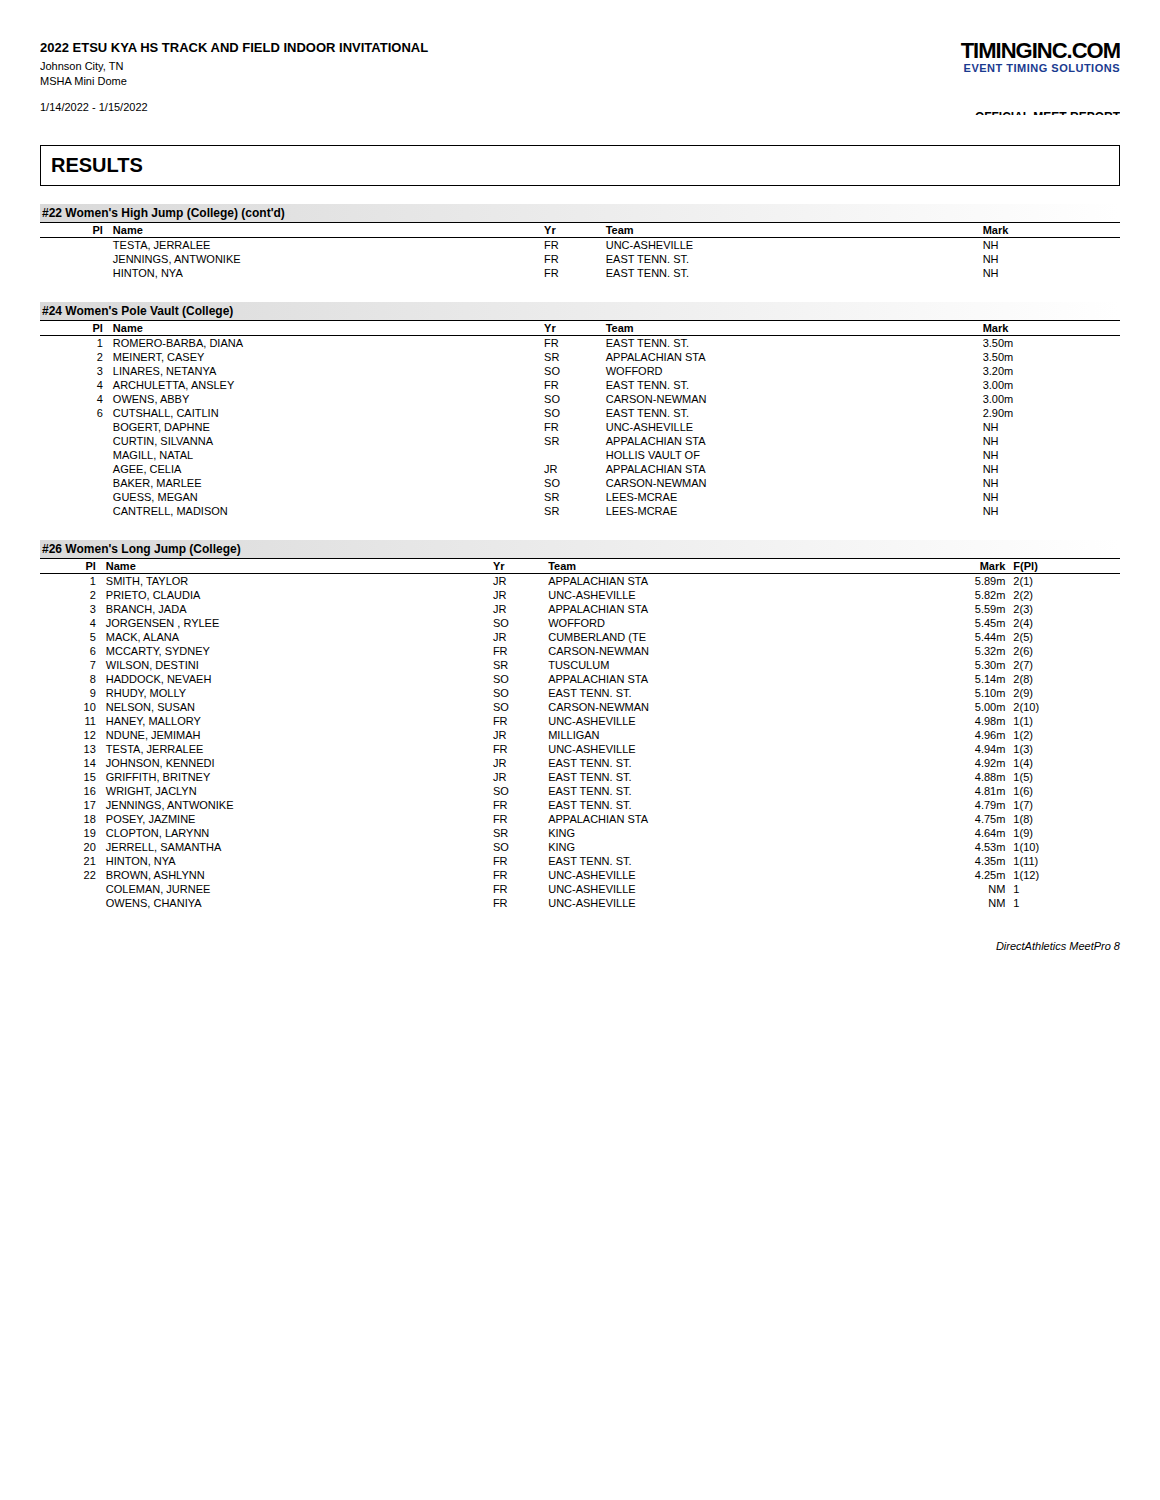2022 ETSU KYA HS TRACK AND FIELD INDOOR INVITATIONAL
Johnson City, TN
MSHA Mini Dome
1/14/2022 - 1/15/2022
TIMINGINC.COM
EVENT TIMING SOLUTIONS
OFFICIAL MEET REPORT
printed: 1/15/2022 11:28 PM
RESULTS
#22 Women's High Jump (College) (cont'd)
| Pl | Name | Yr | Team | Mark |
| --- | --- | --- | --- | --- |
| | TESTA, JERRALEE | FR | UNC-ASHEVILLE | NH |
| | JENNINGS, ANTWONIKE | FR | EAST TENN. ST. | NH |
| | HINTON, NYA | FR | EAST TENN. ST. | NH |
#24 Women's Pole Vault (College)
| Pl | Name | Yr | Team | Mark |
| --- | --- | --- | --- | --- |
| 1 | ROMERO-BARBA, DIANA | FR | EAST TENN. ST. | 3.50m |
| 2 | MEINERT, CASEY | SR | APPALACHIAN STA | 3.50m |
| 3 | LINARES, NETANYA | SO | WOFFORD | 3.20m |
| 4 | ARCHULETTA, ANSLEY | FR | EAST TENN. ST. | 3.00m |
| 4 | OWENS, ABBY | SO | CARSON-NEWMAN | 3.00m |
| 6 | CUTSHALL, CAITLIN | SO | EAST TENN. ST. | 2.90m |
| | BOGERT, DAPHNE | FR | UNC-ASHEVILLE | NH |
| | CURTIN, SILVANNA | SR | APPALACHIAN STA | NH |
| | MAGILL, NATAL | | HOLLIS VAULT OF | NH |
| | AGEE, CELIA | JR | APPALACHIAN STA | NH |
| | BAKER, MARLEE | SO | CARSON-NEWMAN | NH |
| | GUESS, MEGAN | SR | LEES-MCRAE | NH |
| | CANTRELL, MADISON | SR | LEES-MCRAE | NH |
#26 Women's Long Jump (College)
| Pl | Name | Yr | Team | Mark | F(Pl) |
| --- | --- | --- | --- | --- | --- |
| 1 | SMITH, TAYLOR | JR | APPALACHIAN STA | 5.89m | 2(1) |
| 2 | PRIETO, CLAUDIA | JR | UNC-ASHEVILLE | 5.82m | 2(2) |
| 3 | BRANCH, JADA | JR | APPALACHIAN STA | 5.59m | 2(3) |
| 4 | JORGENSEN , RYLEE | SO | WOFFORD | 5.45m | 2(4) |
| 5 | MACK, ALANA | JR | CUMBERLAND (TE | 5.44m | 2(5) |
| 6 | MCCARTY, SYDNEY | FR | CARSON-NEWMAN | 5.32m | 2(6) |
| 7 | WILSON, DESTINI | SR | TUSCULUM | 5.30m | 2(7) |
| 8 | HADDOCK, NEVAEH | SO | APPALACHIAN STA | 5.14m | 2(8) |
| 9 | RHUDY, MOLLY | SO | EAST TENN. ST. | 5.10m | 2(9) |
| 10 | NELSON, SUSAN | SO | CARSON-NEWMAN | 5.00m | 2(10) |
| 11 | HANEY, MALLORY | FR | UNC-ASHEVILLE | 4.98m | 1(1) |
| 12 | NDUNE, JEMIMAH | JR | MILLIGAN | 4.96m | 1(2) |
| 13 | TESTA, JERRALEE | FR | UNC-ASHEVILLE | 4.94m | 1(3) |
| 14 | JOHNSON, KENNEDI | JR | EAST TENN. ST. | 4.92m | 1(4) |
| 15 | GRIFFITH, BRITNEY | JR | EAST TENN. ST. | 4.88m | 1(5) |
| 16 | WRIGHT, JACLYN | SO | EAST TENN. ST. | 4.81m | 1(6) |
| 17 | JENNINGS, ANTWONIKE | FR | EAST TENN. ST. | 4.79m | 1(7) |
| 18 | POSEY, JAZMINE | FR | APPALACHIAN STA | 4.75m | 1(8) |
| 19 | CLOPTON, LARYNN | SR | KING | 4.64m | 1(9) |
| 20 | JERRELL, SAMANTHA | SO | KING | 4.53m | 1(10) |
| 21 | HINTON, NYA | FR | EAST TENN. ST. | 4.35m | 1(11) |
| 22 | BROWN, ASHLYNN | FR | UNC-ASHEVILLE | 4.25m | 1(12) |
| | COLEMAN, JURNEE | FR | UNC-ASHEVILLE | NM | 1 |
| | OWENS, CHANIYA | FR | UNC-ASHEVILLE | NM | 1 |
DirectAthletics MeetPro 8